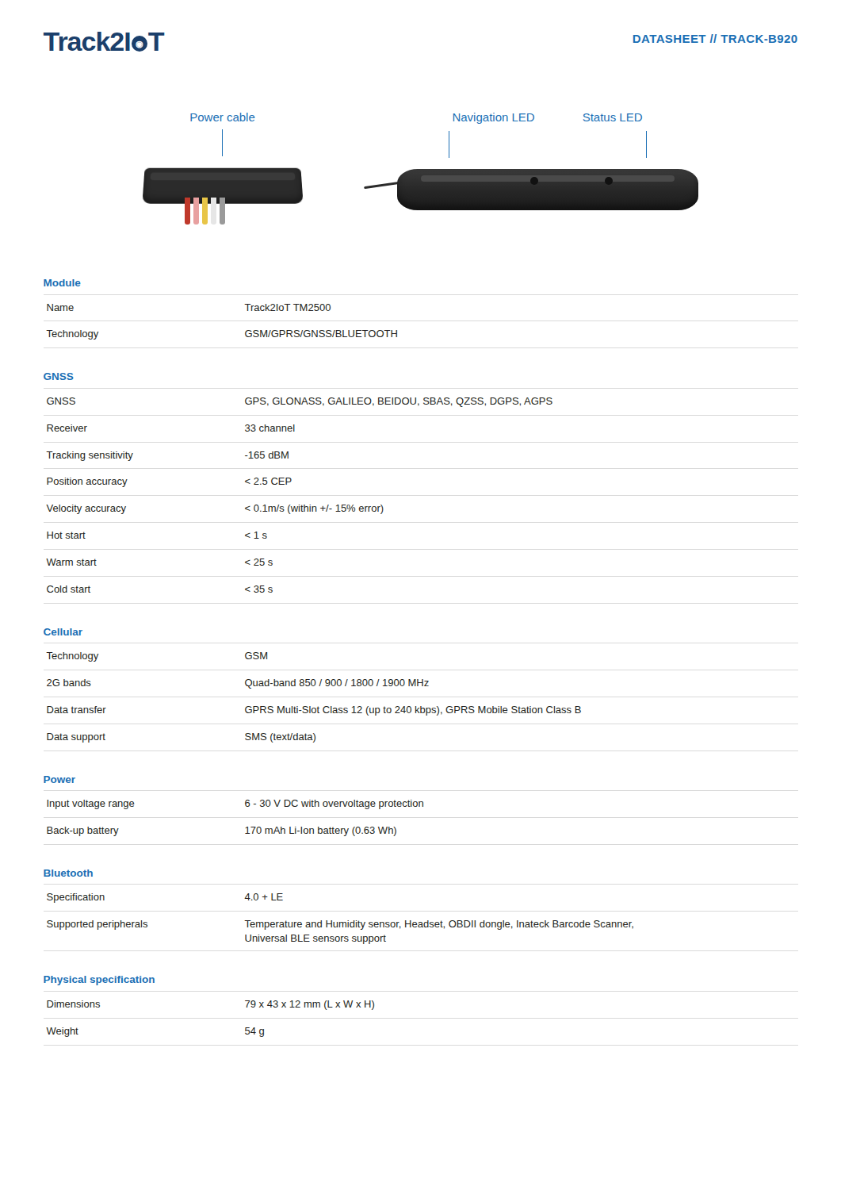Track2 I◉T
DATASHEET // TRACK-B920
Power cable
Navigation LED
Status LED
Module
| Name | Track2IoT TM2500 |
| Technology | GSM/GPRS/GNSS/BLUETOOTH |
GNSS
| GNSS | GPS, GLONASS, GALILEO, BEIDOU, SBAS, QZSS, DGPS, AGPS |
| Receiver | 33 channel |
| Tracking sensitivity | -165 dBM |
| Position accuracy | < 2.5 CEP |
| Velocity accuracy | < 0.1m/s (within +/- 15% error) |
| Hot start | < 1 s |
| Warm start | < 25 s |
| Cold start | < 35 s |
Cellular
| Technology | GSM |
| 2G bands | Quad-band 850 / 900 / 1800 / 1900 MHz |
| Data transfer | GPRS Multi-Slot Class 12 (up to 240 kbps), GPRS Mobile Station Class B |
| Data support | SMS (text/data) |
Power
| Input voltage range | 6 - 30 V DC with overvoltage protection |
| Back-up battery | 170 mAh Li-Ion battery (0.63 Wh) |
Bluetooth
| Specification | 4.0 + LE |
| Supported peripherals | Temperature and Humidity sensor, Headset, OBDII dongle, Inateck Barcode Scanner, Universal BLE sensors support |
Physical specification
| Dimensions | 79 x 43 x 12 mm (L x W x H) |
| Weight | 54 g |